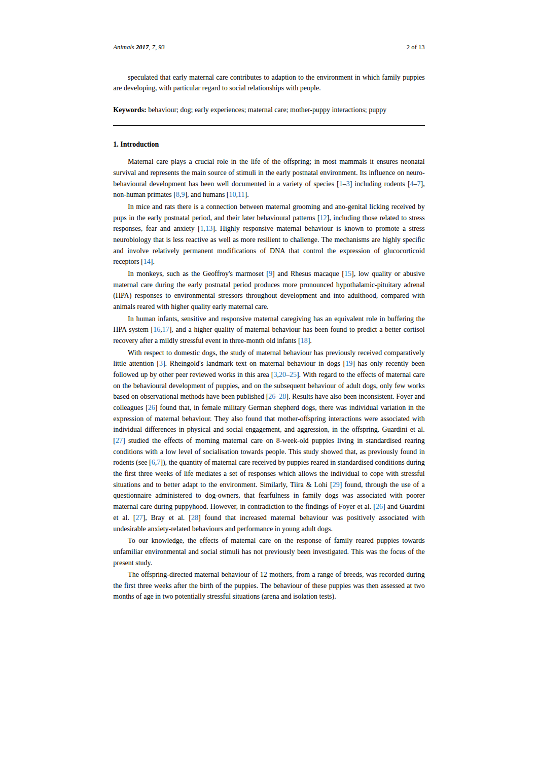Animals 2017, 7, 93 2 of 13
speculated that early maternal care contributes to adaption to the environment in which family puppies are developing, with particular regard to social relationships with people.
Keywords: behaviour; dog; early experiences; maternal care; mother-puppy interactions; puppy
1. Introduction
Maternal care plays a crucial role in the life of the offspring; in most mammals it ensures neonatal survival and represents the main source of stimuli in the early postnatal environment. Its influence on neuro-behavioural development has been well documented in a variety of species [1–3] including rodents [4–7], non-human primates [8,9], and humans [10,11].
In mice and rats there is a connection between maternal grooming and ano-genital licking received by pups in the early postnatal period, and their later behavioural patterns [12], including those related to stress responses, fear and anxiety [1,13]. Highly responsive maternal behaviour is known to promote a stress neurobiology that is less reactive as well as more resilient to challenge. The mechanisms are highly specific and involve relatively permanent modifications of DNA that control the expression of glucocorticoid receptors [14].
In monkeys, such as the Geoffroy's marmoset [9] and Rhesus macaque [15], low quality or abusive maternal care during the early postnatal period produces more pronounced hypothalamic-pituitary adrenal (HPA) responses to environmental stressors throughout development and into adulthood, compared with animals reared with higher quality early maternal care.
In human infants, sensitive and responsive maternal caregiving has an equivalent role in buffering the HPA system [16,17], and a higher quality of maternal behaviour has been found to predict a better cortisol recovery after a mildly stressful event in three-month old infants [18].
With respect to domestic dogs, the study of maternal behaviour has previously received comparatively little attention [3]. Rheingold's landmark text on maternal behaviour in dogs [19] has only recently been followed up by other peer reviewed works in this area [3,20–25]. With regard to the effects of maternal care on the behavioural development of puppies, and on the subsequent behaviour of adult dogs, only few works based on observational methods have been published [26–28]. Results have also been inconsistent. Foyer and colleagues [26] found that, in female military German shepherd dogs, there was individual variation in the expression of maternal behaviour. They also found that mother-offspring interactions were associated with individual differences in physical and social engagement, and aggression, in the offspring. Guardini et al. [27] studied the effects of morning maternal care on 8-week-old puppies living in standardised rearing conditions with a low level of socialisation towards people. This study showed that, as previously found in rodents (see [6,7]), the quantity of maternal care received by puppies reared in standardised conditions during the first three weeks of life mediates a set of responses which allows the individual to cope with stressful situations and to better adapt to the environment. Similarly, Tiira & Lohi [29] found, through the use of a questionnaire administered to dog-owners, that fearfulness in family dogs was associated with poorer maternal care during puppyhood. However, in contradiction to the findings of Foyer et al. [26] and Guardini et al. [27], Bray et al. [28] found that increased maternal behaviour was positively associated with undesirable anxiety-related behaviours and performance in young adult dogs.
To our knowledge, the effects of maternal care on the response of family reared puppies towards unfamiliar environmental and social stimuli has not previously been investigated. This was the focus of the present study.
The offspring-directed maternal behaviour of 12 mothers, from a range of breeds, was recorded during the first three weeks after the birth of the puppies. The behaviour of these puppies was then assessed at two months of age in two potentially stressful situations (arena and isolation tests).